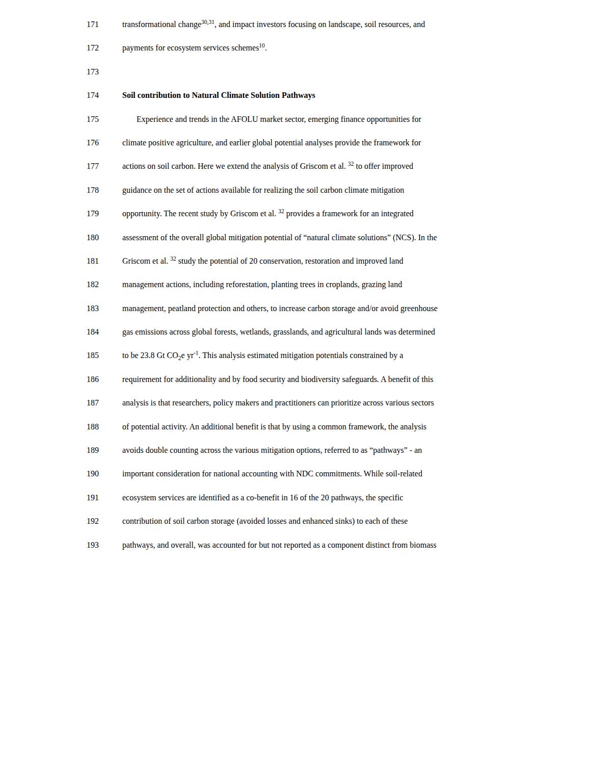171
transformational change30,31, and impact investors focusing on landscape, soil resources, and
172
payments for ecosystem services schemes10.
173
174
Soil contribution to Natural Climate Solution Pathways
175
Experience and trends in the AFOLU market sector, emerging finance opportunities for
176
climate positive agriculture, and earlier global potential analyses provide the framework for
177
actions on soil carbon. Here we extend the analysis of Griscom et al. 32 to offer improved
178
guidance on the set of actions available for realizing the soil carbon climate mitigation
179
opportunity. The recent study by Griscom et al. 32 provides a framework for an integrated
180
assessment of the overall global mitigation potential of “natural climate solutions” (NCS). In the
181
Griscom et al. 32 study the potential of 20 conservation, restoration and improved land
182
management actions, including reforestation, planting trees in croplands, grazing land
183
management, peatland protection and others, to increase carbon storage and/or avoid greenhouse
184
gas emissions across global forests, wetlands, grasslands, and agricultural lands was determined
185
to be 23.8 Gt CO2e yr-1. This analysis estimated mitigation potentials constrained by a
186
requirement for additionality and by food security and biodiversity safeguards. A benefit of this
187
analysis is that researchers, policy makers and practitioners can prioritize across various sectors
188
of potential activity. An additional benefit is that by using a common framework, the analysis
189
avoids double counting across the various mitigation options, referred to as “pathways” - an
190
important consideration for national accounting with NDC commitments. While soil-related
191
ecosystem services are identified as a co-benefit in 16 of the 20 pathways, the specific
192
contribution of soil carbon storage (avoided losses and enhanced sinks) to each of these
193
pathways, and overall, was accounted for but not reported as a component distinct from biomass